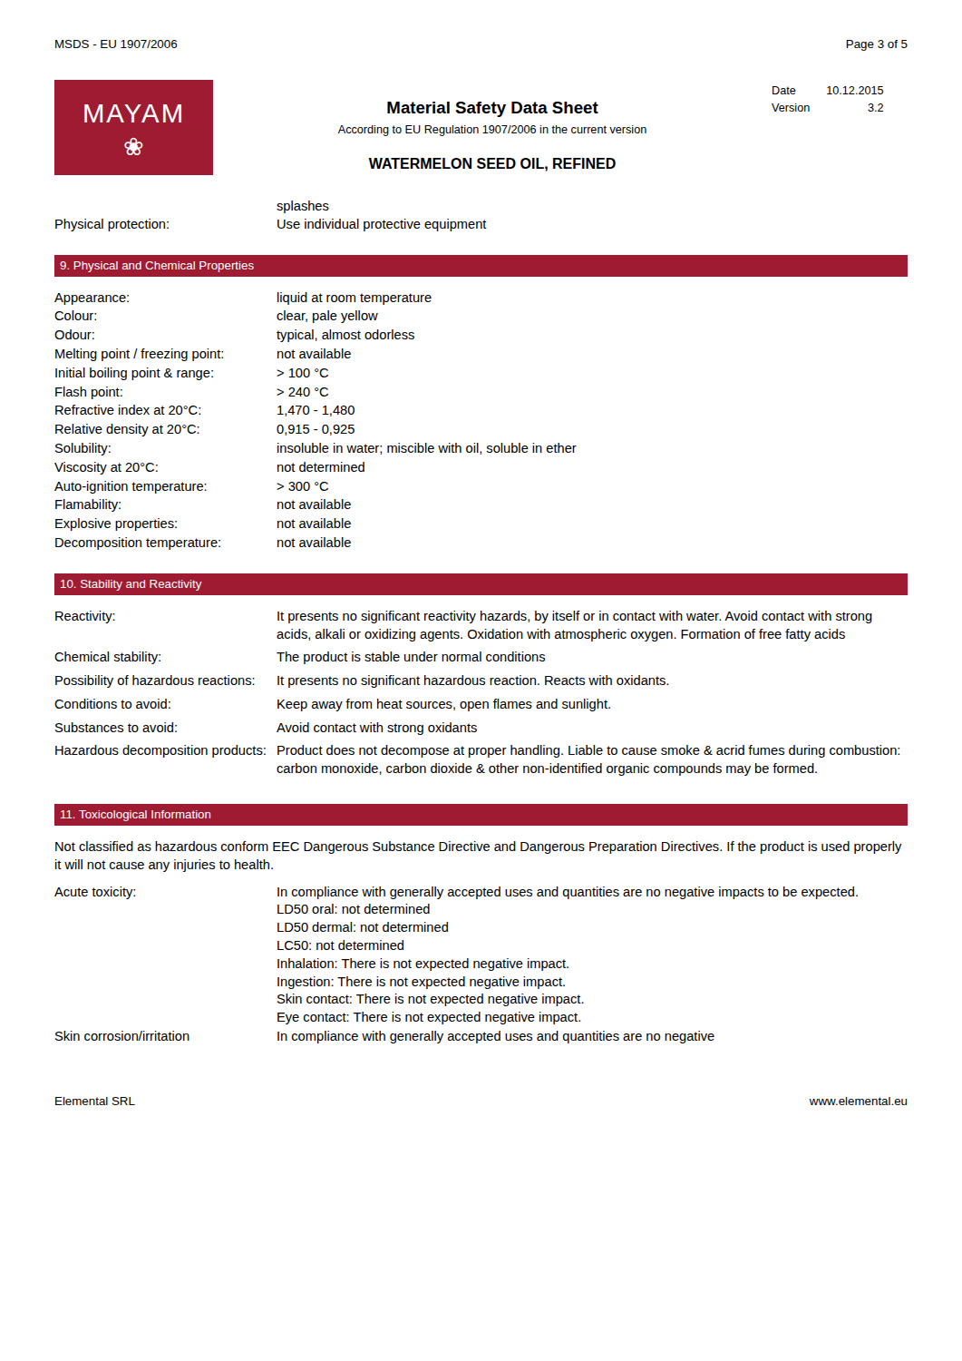MSDS - EU 1907/2006
Page 3 of 5
MAYAM
❀
Material Safety Data Sheet
According to EU Regulation 1907/2006 in the current version
WATERMELON SEED OIL, REFINED
| Date | 10.12.2015 |
| Version | 3.2 |
splashes
| Physical protection: | Use individual protective equipment |
9. Physical and Chemical Properties
| Appearance: | liquid at room temperature |
| Colour: | clear, pale yellow |
| Odour: | typical, almost odorless |
| Melting point / freezing point: | not available |
| Initial boiling point & range: | > 100 °C |
| Flash point: | > 240 °C |
| Refractive index at 20°C: | 1,470 - 1,480 |
| Relative density at 20°C: | 0,915 - 0,925 |
| Solubility: | insoluble in water; miscible with oil, soluble in ether |
| Viscosity at 20°C: | not determined |
| Auto-ignition temperature: | > 300 °C |
| Flamability: | not available |
| Explosive properties: | not available |
| Decomposition temperature: | not available |
10. Stability and Reactivity
| Reactivity: | It presents no significant reactivity hazards, by itself or in contact with water. Avoid contact with strong acids, alkali or oxidizing agents. Oxidation with atmospheric oxygen. Formation of free fatty acids |
| Chemical stability: | The product is stable under normal conditions |
| Possibility of hazardous reactions: | It presents no significant hazardous reaction. Reacts with oxidants. |
| Conditions to avoid: | Keep away from heat sources, open flames and sunlight. |
| Substances to avoid: | Avoid contact with strong oxidants |
| Hazardous decomposition products: | Product does not decompose at proper handling. Liable to cause smoke & acrid fumes during combustion: carbon monoxide, carbon dioxide & other non-identified organic compounds may be formed. |
11. Toxicological Information
Not classified as hazardous conform EEC Dangerous Substance Directive and Dangerous Preparation Directives. If the product is used properly it will not cause any injuries to health.
| Acute toxicity: | In compliance with generally accepted uses and quantities are no negative impacts to be expected. LD50 oral: not determined LD50 dermal: not determined LC50: not determined Inhalation: There is not expected negative impact. Ingestion: There is not expected negative impact. Skin contact: There is not expected negative impact. Eye contact: There is not expected negative impact. |
| Skin corrosion/irritation | In compliance with generally accepted uses and quantities are no negative |
Elemental SRL
www.elemental.eu